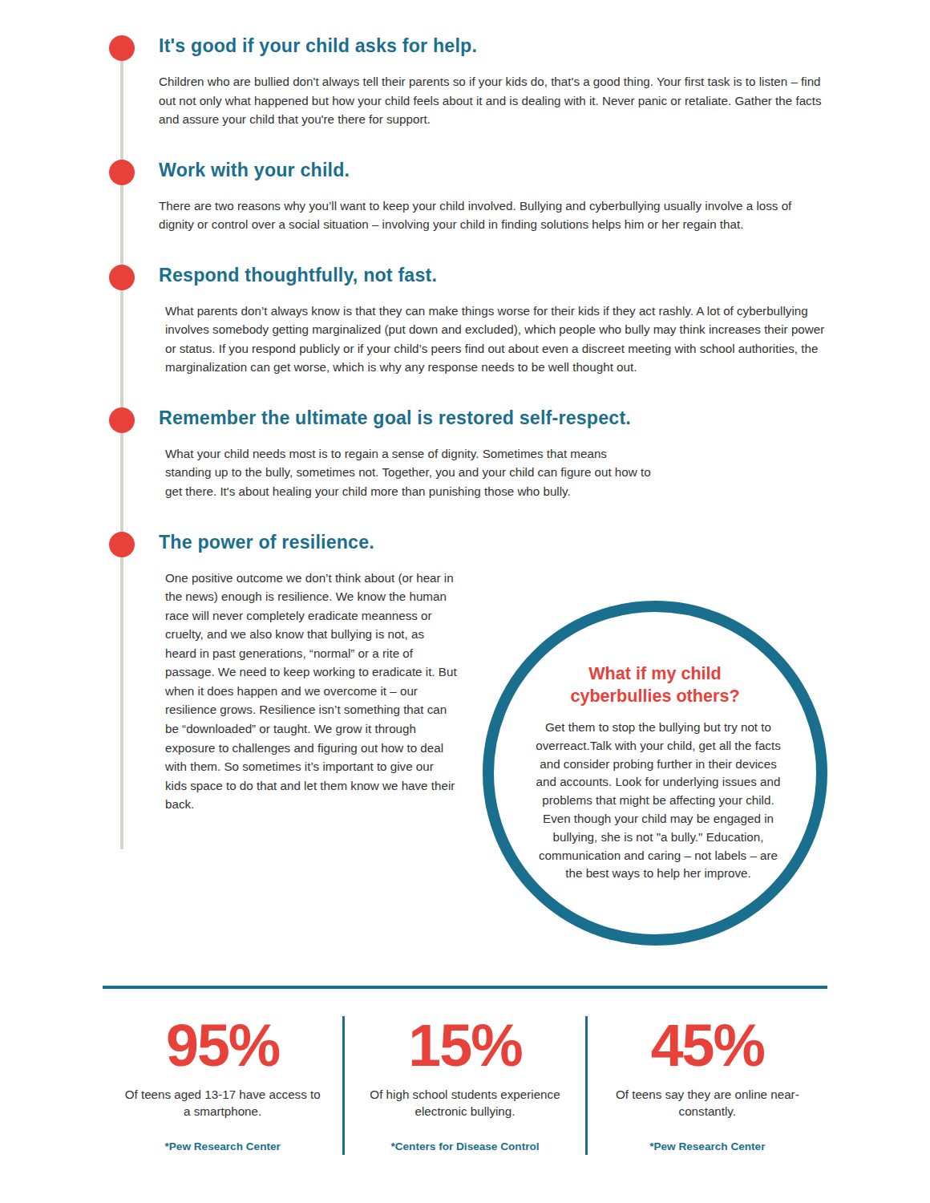It's good if your child asks for help.
Children who are bullied don't always tell their parents so if your kids do, that's a good thing. Your first task is to listen – find out not only what happened but how your child feels about it and is dealing with it. Never panic or retaliate. Gather the facts and assure your child that you're there for support.
Work with your child.
There are two reasons why you’ll want to keep your child involved. Bullying and cyberbullying usually involve a loss of dignity or control over a social situation – involving your child in finding solutions helps him or her regain that.
Respond thoughtfully, not fast.
What parents don’t always know is that they can make things worse for their kids if they act rashly. A lot of cyberbullying involves somebody getting marginalized (put down and excluded), which people who bully may think increases their power or status. If you respond publicly or if your child’s peers find out about even a discreet meeting with school authorities, the marginalization can get worse, which is why any response needs to be well thought out.
Remember the ultimate goal is restored self-respect.
What your child needs most is to regain a sense of dignity. Sometimes that means standing up to the bully, sometimes not. Together, you and your child can figure out how to get there. It's about healing your child more than punishing those who bully.
The power of resilience.
One positive outcome we don’t think about (or hear in the news) enough is resilience. We know the human race will never completely eradicate meanness or cruelty, and we also know that bullying is not, as heard in past generations, “normal” or a rite of passage. We need to keep working to eradicate it. But when it does happen and we overcome it – our resilience grows. Resilience isn’t something that can be “downloaded” or taught. We grow it through exposure to challenges and figuring out how to deal with them. So sometimes it’s important to give our kids space to do that and let them know we have their back.
What if my child
cyberbullies others?
Get them to stop the bullying but try not to overreact.Talk with your child, get all the facts and consider probing further in their devices and accounts. Look for underlying issues and problems that might be affecting your child. Even though your child may be engaged in bullying, she is not "a bully." Education, communication and caring – not labels – are the best ways to help her improve.
95%
Of teens aged 13-17 have access to a smartphone.
*Pew Research Center
15%
Of high school students experience electronic bullying.
*Centers for Disease Control
45%
Of teens say they are online near-constantly.
*Pew Research Center